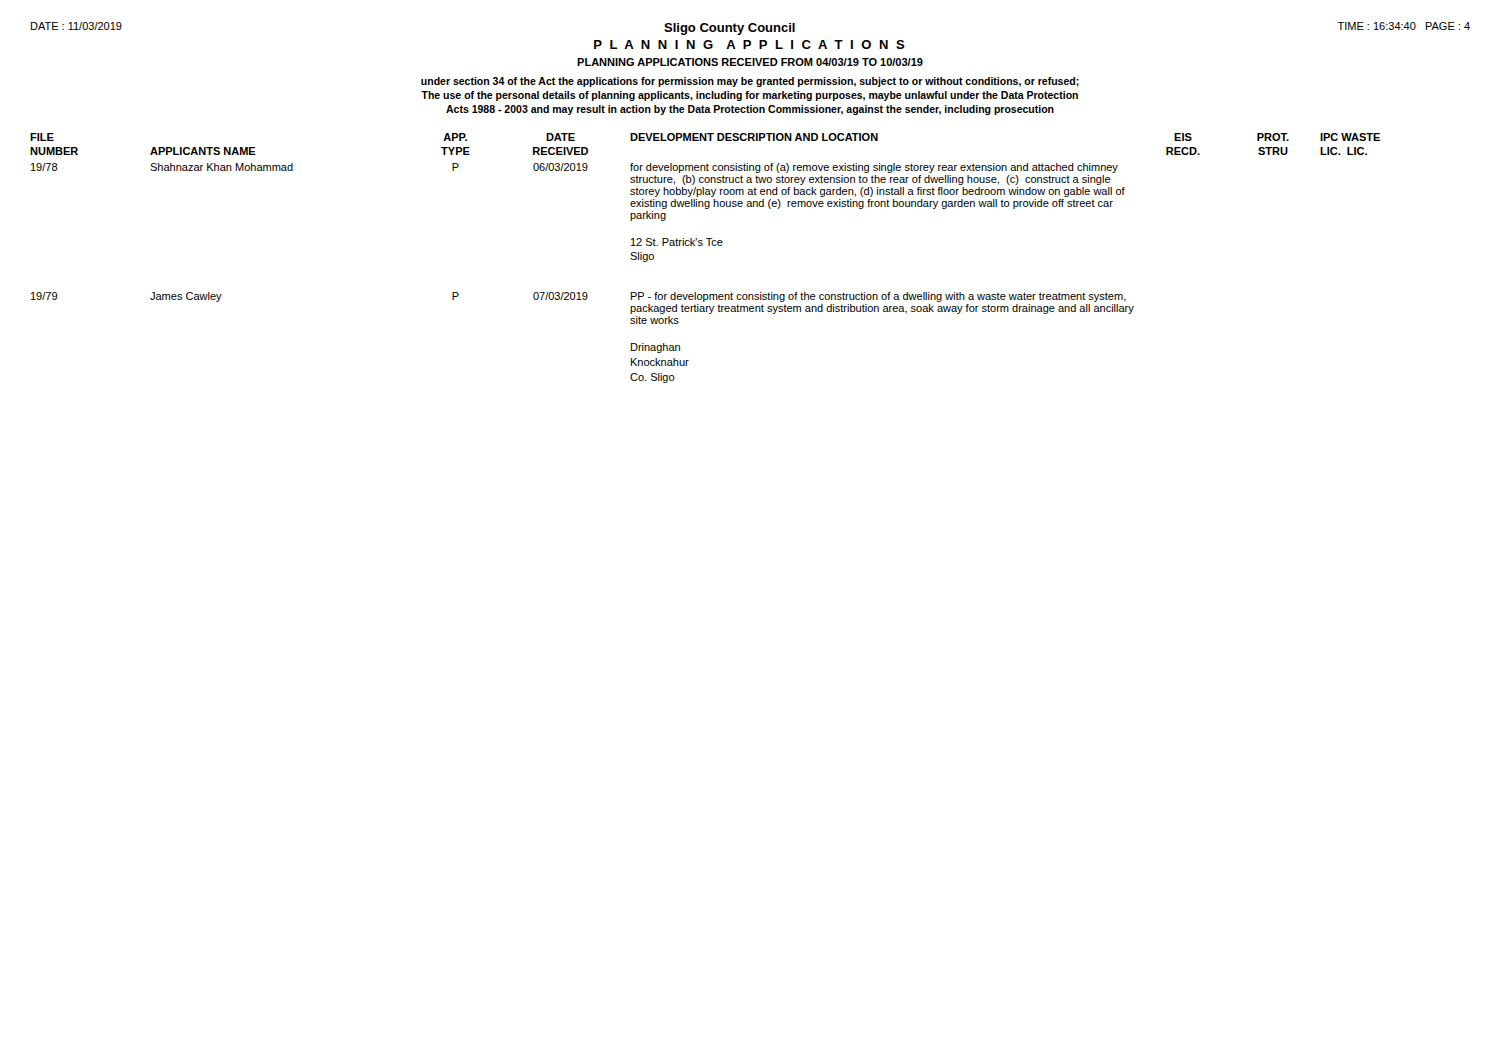DATE : 11/03/2019
Sligo County Council
TIME : 16:34:40 PAGE : 4
P L A N N I N G A P P L I C A T I O N S
PLANNING APPLICATIONS RECEIVED FROM 04/03/19 TO 10/03/19
under section 34 of the Act the applications for permission may be granted permission, subject to or without conditions, or refused;
The use of the personal details of planning applicants, including for marketing purposes, maybe unlawful under the Data Protection
Acts 1988 - 2003 and may result in action by the Data Protection Commissioner, against the sender, including prosecution
| FILE | | APP. | DATE | DEVELOPMENT DESCRIPTION AND LOCATION | EIS | PROT. | IPC WASTE |
| --- | --- | --- | --- | --- | --- | --- | --- |
| NUMBER | APPLICANTS NAME | TYPE | RECEIVED | | RECD. | STRU | LIC. LIC. |
| 19/78 | Shahnazar Khan Mohammad | P | 06/03/2019 | for development consisting of (a) remove existing single storey rear extension and attached chimney structure, (b) construct a two storey extension to the rear of dwelling house, (c) construct a single storey hobby/play room at end of back garden, (d) install a first floor bedroom window on gable wall of existing dwelling house and (e) remove existing front boundary garden wall to provide off street car parking 12 St. Patrick's Tce Sligo | | | |
| 19/79 | James Cawley | P | 07/03/2019 | PP - for development consisting of the construction of a dwelling with a waste water treatment system, packaged tertiary treatment system and distribution area, soak away for storm drainage and all ancillary site works Drinaghan Knocknahur Co. Sligo | | | |